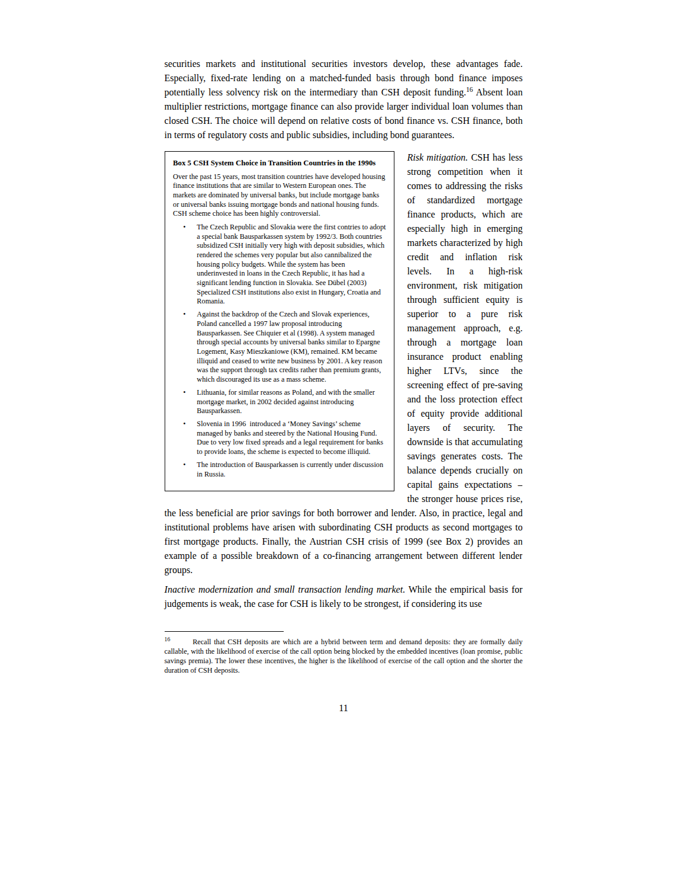securities markets and institutional securities investors develop, these advantages fade. Especially, fixed-rate lending on a matched-funded basis through bond finance imposes potentially less solvency risk on the intermediary than CSH deposit funding.16 Absent loan multiplier restrictions, mortgage finance can also provide larger individual loan volumes than closed CSH. The choice will depend on relative costs of bond finance vs. CSH finance, both in terms of regulatory costs and public subsidies, including bond guarantees.
Box 5 CSH System Choice in Transition Countries in the 1990s
Over the past 15 years, most transition countries have developed housing finance institutions that are similar to Western European ones. The markets are dominated by universal banks, but include mortgage banks or universal banks issuing mortgage bonds and national housing funds. CSH scheme choice has been highly controversial.
The Czech Republic and Slovakia were the first contries to adopt a special bank Bausparkassen system by 1992/3. Both countries subsidized CSH initially very high with deposit subsidies, which rendered the schemes very popular but also cannibalized the housing policy budgets. While the system has been underinvested in loans in the Czech Republic, it has had a significant lending function in Slovakia. See Dübel (2003) Specialized CSH institutions also exist in Hungary, Croatia and Romania.
Against the backdrop of the Czech and Slovak experiences, Poland cancelled a 1997 law proposal introducing Bausparkassen. See Chiquier et al (1998). A system managed through special accounts by universal banks similar to Epargne Logement, Kasy Mieszkaniowe (KM), remained. KM became illiquid and ceased to write new business by 2001. A key reason was the support through tax credits rather than premium grants, which discouraged its use as a mass scheme.
Lithuania, for similar reasons as Poland, and with the smaller mortgage market, in 2002 decided against introducing Bausparkassen.
Slovenia in 1996 introduced a ‘Money Savings’ scheme managed by banks and steered by the National Housing Fund. Due to very low fixed spreads and a legal requirement for banks to provide loans, the scheme is expected to become illiquid.
The introduction of Bausparkassen is currently under discussion in Russia.
Risk mitigation. CSH has less strong competition when it comes to addressing the risks of standardized mortgage finance products, which are especially high in emerging markets characterized by high credit and inflation risk levels. In a high-risk environment, risk mitigation through sufficient equity is superior to a pure risk management approach, e.g. through a mortgage loan insurance product enabling higher LTVs, since the screening effect of pre-saving and the loss protection effect of equity provide additional layers of security. The downside is that accumulating savings generates costs. The balance depends crucially on capital gains expectations – the stronger house prices rise, the less beneficial are prior savings for both borrower and lender. Also, in practice, legal and institutional problems have arisen with subordinating CSH products as second mortgages to first mortgage products. Finally, the Austrian CSH crisis of 1999 (see Box 2) provides an example of a possible breakdown of a co-financing arrangement between different lender groups.
Inactive modernization and small transaction lending market. While the empirical basis for judgements is weak, the case for CSH is likely to be strongest, if considering its use
16 Recall that CSH deposits are which are a hybrid between term and demand deposits: they are formally daily callable, with the likelihood of exercise of the call option being blocked by the embedded incentives (loan promise, public savings premia). The lower these incentives, the higher is the likelihood of exercise of the call option and the shorter the duration of CSH deposits.
11